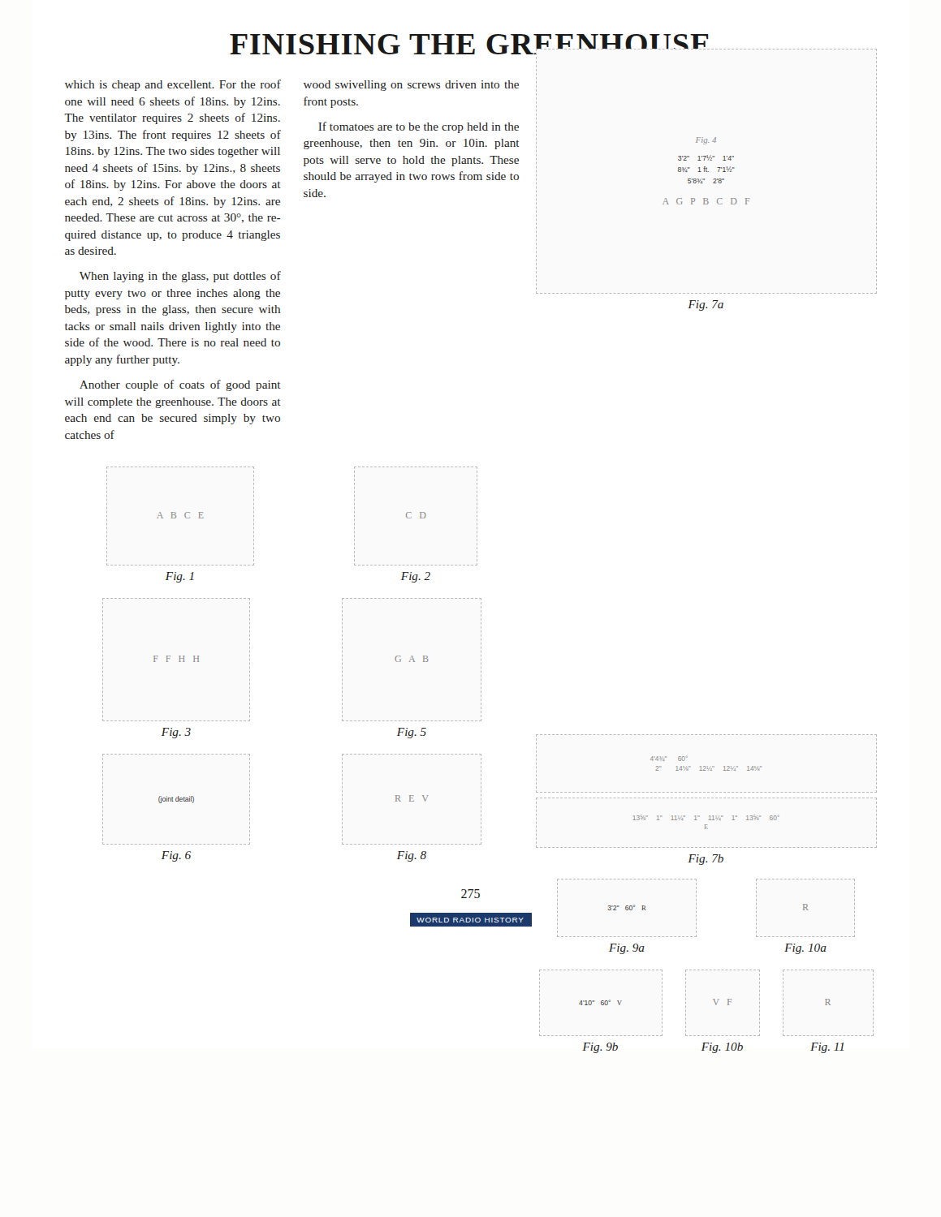Finishing the Greenhouse
which is cheap and excellent. For the roof one will need 6 sheets of 18ins. by 12ins. The ventilator requires 2 sheets of 12ins. by 13ins. The front requires 12 sheets of 18ins. by 12ins. The two sides together will need 4 sheets of 15ins. by 12ins., 8 sheets of 18ins. by 12ins. For above the doors at each end, 2 sheets of 18ins. by 12ins. are needed. These are cut across at 30°, the required distance up, to produce 4 triangles as desired.
When laying in the glass, put dottles of putty every two or three inches along the beds, press in the glass, then secure with tacks or small nails driven lightly into the side of the wood. There is no real need to apply any further putty.
Another couple of coats of good paint will complete the greenhouse. The doors at each end can be secured simply by two catches of
wood swivelling on screws driven into the front posts.
If tomatoes are to be the crop held in the greenhouse, then ten 9in. or 10in. plant pots will serve to hold the plants. These should be arrayed in two rows from side to side.
Fig. 4
3'2" 1'7½" 1'4"
8¾" 1 ft. 7'1½"
5'8¾" 2'8"
A G P B C D F
Fig. 7a
A B C E
Fig. 1
C D
Fig. 2
F F H H
Fig. 3
G A B
Fig. 5
(joint detail)
Fig. 6
R E V
Fig. 8
| 4'4¾" | 60° |
| 2" | 14⅛" | 12¼" | 12¼" | 14⅛" |
| 13⅝" | 1" | 11¼" | 1" | 11¼" | 1" | 13⅝" | 60° |
| E |
Fig. 7b
3'2" 60° R
Fig. 9a
R
Fig. 10a
4'10" 60° V
Fig. 9b
V F
Fig. 10b
R
Fig. 11
275
World Radio History